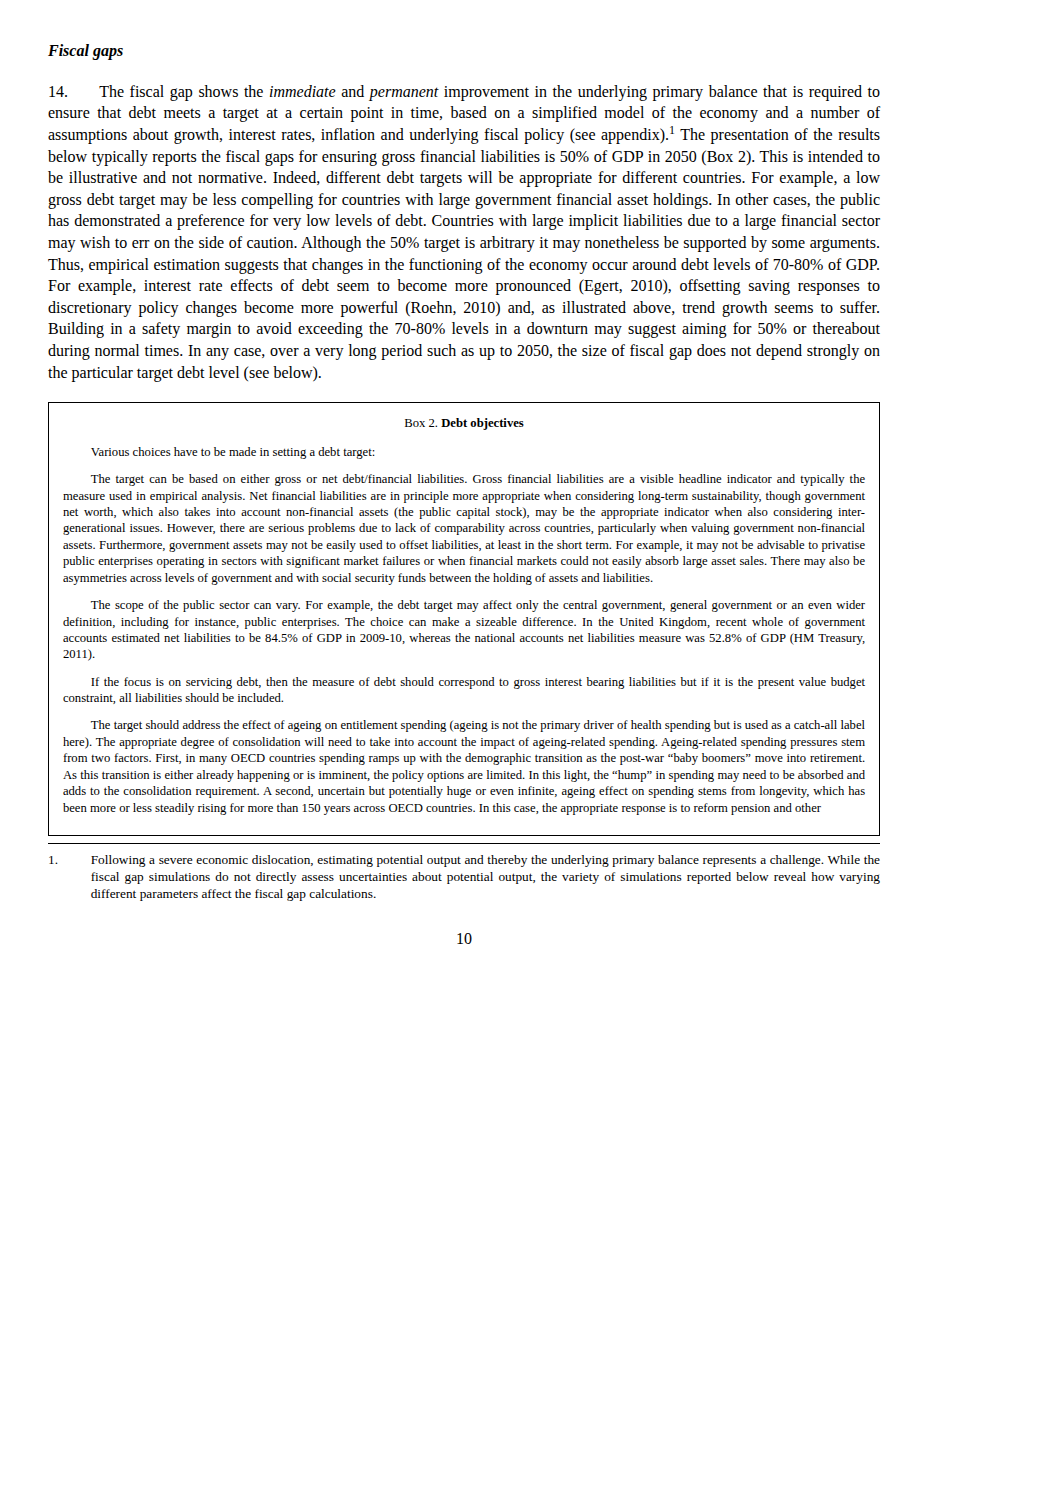Fiscal gaps
14. The fiscal gap shows the immediate and permanent improvement in the underlying primary balance that is required to ensure that debt meets a target at a certain point in time, based on a simplified model of the economy and a number of assumptions about growth, interest rates, inflation and underlying fiscal policy (see appendix).1 The presentation of the results below typically reports the fiscal gaps for ensuring gross financial liabilities is 50% of GDP in 2050 (Box 2). This is intended to be illustrative and not normative. Indeed, different debt targets will be appropriate for different countries. For example, a low gross debt target may be less compelling for countries with large government financial asset holdings. In other cases, the public has demonstrated a preference for very low levels of debt. Countries with large implicit liabilities due to a large financial sector may wish to err on the side of caution. Although the 50% target is arbitrary it may nonetheless be supported by some arguments. Thus, empirical estimation suggests that changes in the functioning of the economy occur around debt levels of 70-80% of GDP. For example, interest rate effects of debt seem to become more pronounced (Egert, 2010), offsetting saving responses to discretionary policy changes become more powerful (Roehn, 2010) and, as illustrated above, trend growth seems to suffer. Building in a safety margin to avoid exceeding the 70-80% levels in a downturn may suggest aiming for 50% or thereabout during normal times. In any case, over a very long period such as up to 2050, the size of fiscal gap does not depend strongly on the particular target debt level (see below).
Box 2. Debt objectives
Various choices have to be made in setting a debt target:
The target can be based on either gross or net debt/financial liabilities. Gross financial liabilities are a visible headline indicator and typically the measure used in empirical analysis. Net financial liabilities are in principle more appropriate when considering long-term sustainability, though government net worth, which also takes into account non-financial assets (the public capital stock), may be the appropriate indicator when also considering inter-generational issues. However, there are serious problems due to lack of comparability across countries, particularly when valuing government non-financial assets. Furthermore, government assets may not be easily used to offset liabilities, at least in the short term. For example, it may not be advisable to privatise public enterprises operating in sectors with significant market failures or when financial markets could not easily absorb large asset sales. There may also be asymmetries across levels of government and with social security funds between the holding of assets and liabilities.
The scope of the public sector can vary. For example, the debt target may affect only the central government, general government or an even wider definition, including for instance, public enterprises. The choice can make a sizeable difference. In the United Kingdom, recent whole of government accounts estimated net liabilities to be 84.5% of GDP in 2009-10, whereas the national accounts net liabilities measure was 52.8% of GDP (HM Treasury, 2011).
If the focus is on servicing debt, then the measure of debt should correspond to gross interest bearing liabilities but if it is the present value budget constraint, all liabilities should be included.
The target should address the effect of ageing on entitlement spending (ageing is not the primary driver of health spending but is used as a catch-all label here). The appropriate degree of consolidation will need to take into account the impact of ageing-related spending. Ageing-related spending pressures stem from two factors. First, in many OECD countries spending ramps up with the demographic transition as the post-war “baby boomers” move into retirement. As this transition is either already happening or is imminent, the policy options are limited. In this light, the “hump” in spending may need to be absorbed and adds to the consolidation requirement. A second, uncertain but potentially huge or even infinite, ageing effect on spending stems from longevity, which has been more or less steadily rising for more than 150 years across OECD countries. In this case, the appropriate response is to reform pension and other
| 1. | Following a severe economic dislocation, estimating potential output and thereby the underlying primary balance represents a challenge. While the fiscal gap simulations do not directly assess uncertainties about potential output, the variety of simulations reported below reveal how varying different parameters affect the fiscal gap calculations. |
10